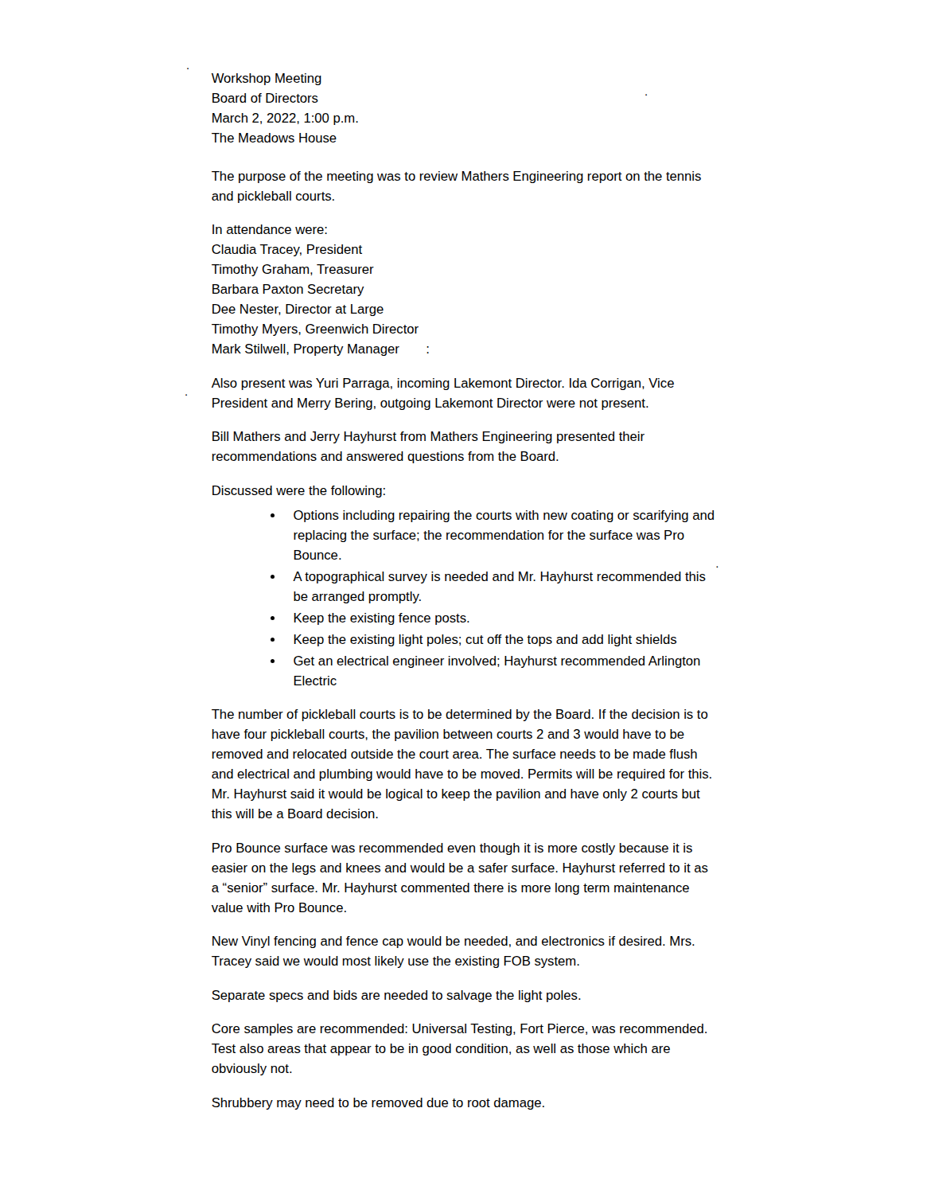. . . .
Workshop Meeting
Board of Directors
March 2, 2022, 1:00 p.m.
The Meadows House
The purpose of the meeting was to review Mathers Engineering report on the tennis and pickleball courts.
In attendance were:
Claudia Tracey, President
Timothy Graham, Treasurer
Barbara Paxton Secretary
Dee Nester, Director at Large
Timothy Myers, Greenwich Director
Mark Stilwell, Property Manager :
Also present was Yuri Parraga, incoming Lakemont Director. Ida Corrigan, Vice President and Merry Bering, outgoing Lakemont Director were not present.
Bill Mathers and Jerry Hayhurst from Mathers Engineering presented their recommendations and answered questions from the Board.
Discussed were the following:
Options including repairing the courts with new coating or scarifying and replacing the surface; the recommendation for the surface was Pro Bounce.
A topographical survey is needed and Mr. Hayhurst recommended this be arranged promptly.
Keep the existing fence posts.
Keep the existing light poles; cut off the tops and add light shields
Get an electrical engineer involved; Hayhurst recommended Arlington Electric
The number of pickleball courts is to be determined by the Board. If the decision is to have four pickleball courts, the pavilion between courts 2 and 3 would have to be removed and relocated outside the court area. The surface needs to be made flush and electrical and plumbing would have to be moved. Permits will be required for this. Mr. Hayhurst said it would be logical to keep the pavilion and have only 2 courts but this will be a Board decision.
Pro Bounce surface was recommended even though it is more costly because it is easier on the legs and knees and would be a safer surface. Hayhurst referred to it as a “senior” surface. Mr. Hayhurst commented there is more long term maintenance value with Pro Bounce.
New Vinyl fencing and fence cap would be needed, and electronics if desired. Mrs. Tracey said we would most likely use the existing FOB system.
Separate specs and bids are needed to salvage the light poles.
Core samples are recommended: Universal Testing, Fort Pierce, was recommended. Test also areas that appear to be in good condition, as well as those which are obviously not.
Shrubbery may need to be removed due to root damage.